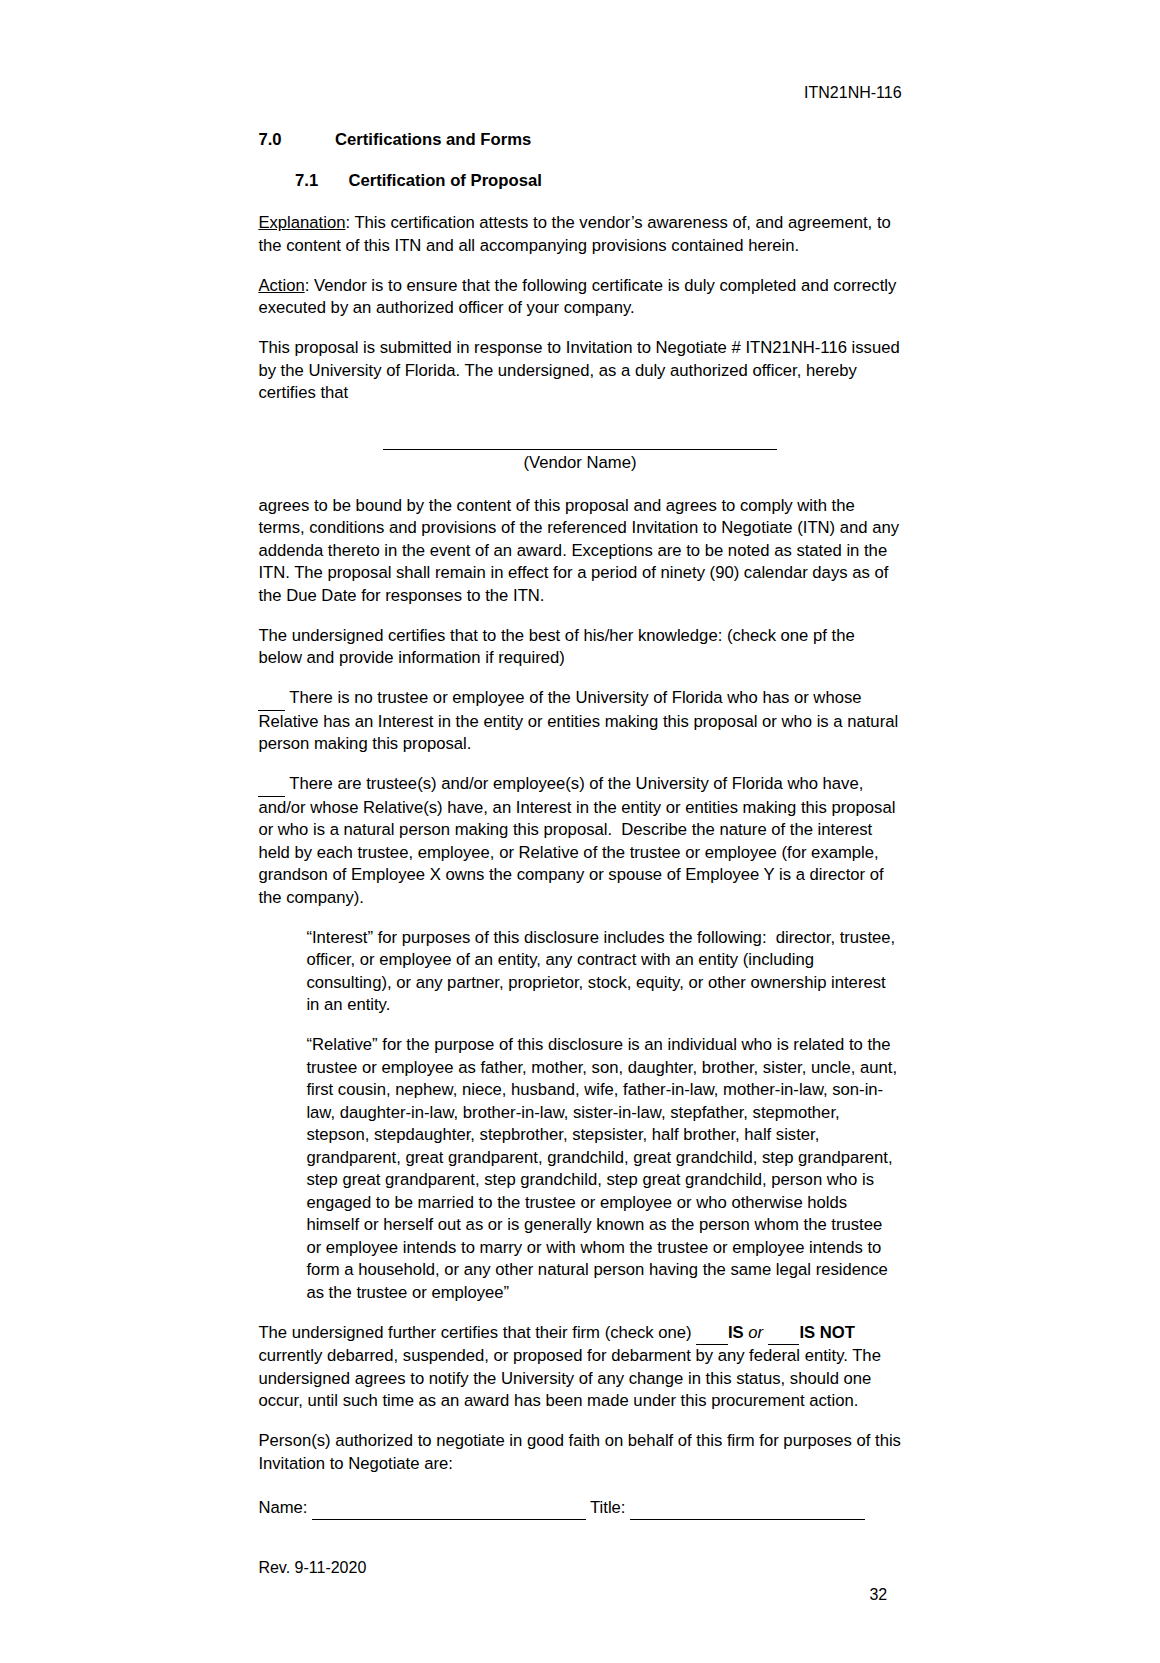ITN21NH-116
7.0 Certifications and Forms
7.1 Certification of Proposal
Explanation: This certification attests to the vendor’s awareness of, and agreement, to the content of this ITN and all accompanying provisions contained herein.
Action: Vendor is to ensure that the following certificate is duly completed and correctly executed by an authorized officer of your company.
This proposal is submitted in response to Invitation to Negotiate # ITN21NH-116 issued by the University of Florida. The undersigned, as a duly authorized officer, hereby certifies that
(Vendor Name)
agrees to be bound by the content of this proposal and agrees to comply with the terms, conditions and provisions of the referenced Invitation to Negotiate (ITN) and any addenda thereto in the event of an award. Exceptions are to be noted as stated in the ITN. The proposal shall remain in effect for a period of ninety (90) calendar days as of the Due Date for responses to the ITN.
The undersigned certifies that to the best of his/her knowledge: (check one pf the below and provide information if required)
There is no trustee or employee of the University of Florida who has or whose Relative has an Interest in the entity or entities making this proposal or who is a natural person making this proposal.
There are trustee(s) and/or employee(s) of the University of Florida who have, and/or whose Relative(s) have, an Interest in the entity or entities making this proposal or who is a natural person making this proposal. Describe the nature of the interest held by each trustee, employee, or Relative of the trustee or employee (for example, grandson of Employee X owns the company or spouse of Employee Y is a director of the company).
“Interest” for purposes of this disclosure includes the following: director, trustee, officer, or employee of an entity, any contract with an entity (including consulting), or any partner, proprietor, stock, equity, or other ownership interest in an entity.
“Relative” for the purpose of this disclosure is an individual who is related to the trustee or employee as father, mother, son, daughter, brother, sister, uncle, aunt, first cousin, nephew, niece, husband, wife, father-in-law, mother-in-law, son-in-law, daughter-in-law, brother-in-law, sister-in-law, stepfather, stepmother, stepson, stepdaughter, stepbrother, stepsister, half brother, half sister, grandparent, great grandparent, grandchild, great grandchild, step grandparent, step great grandparent, step grandchild, step great grandchild, person who is engaged to be married to the trustee or employee or who otherwise holds himself or herself out as or is generally known as the person whom the trustee or employee intends to marry or with whom the trustee or employee intends to form a household, or any other natural person having the same legal residence as the trustee or employee”
The undersigned further certifies that their firm (check one) IS or IS NOT currently debarred, suspended, or proposed for debarment by any federal entity. The undersigned agrees to notify the University of any change in this status, should one occur, until such time as an award has been made under this procurement action.
Person(s) authorized to negotiate in good faith on behalf of this firm for purposes of this Invitation to Negotiate are:
Name: Title:
Rev. 9-11-2020
32